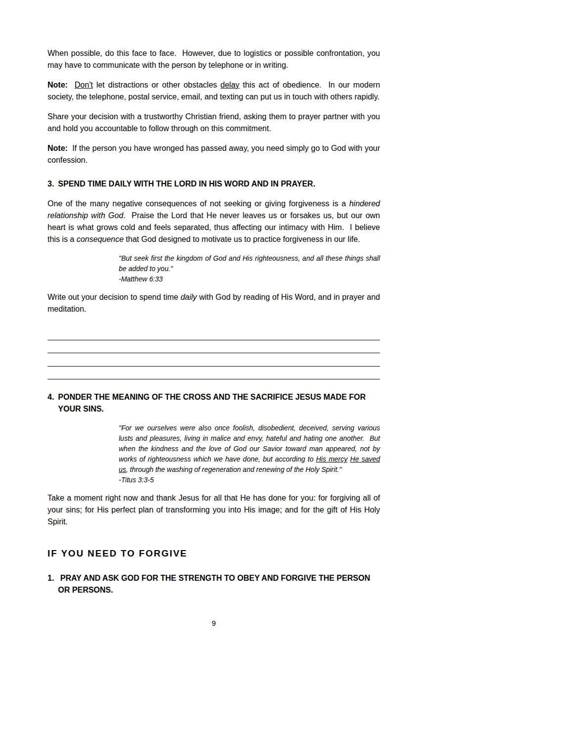When possible, do this face to face. However, due to logistics or possible confrontation, you may have to communicate with the person by telephone or in writing.
Note: Don't let distractions or other obstacles delay this act of obedience. In our modern society, the telephone, postal service, email, and texting can put us in touch with others rapidly.
Share your decision with a trustworthy Christian friend, asking them to prayer partner with you and hold you accountable to follow through on this commitment.
Note: If the person you have wronged has passed away, you need simply go to God with your confession.
3. Spend time daily with the Lord in His Word and in prayer.
One of the many negative consequences of not seeking or giving forgiveness is a hindered relationship with God. Praise the Lord that He never leaves us or forsakes us, but our own heart is what grows cold and feels separated, thus affecting our intimacy with Him. I believe this is a consequence that God designed to motivate us to practice forgiveness in our life.
"But seek first the kingdom of God and His righteousness, and all these things shall be added to you." -Matthew 6:33
Write out your decision to spend time daily with God by reading of His Word, and in prayer and meditation.
4. Ponder the meaning of the cross and the sacrifice Jesus made for your sins.
"For we ourselves were also once foolish, disobedient, deceived, serving various lusts and pleasures, living in malice and envy, hateful and hating one another. But when the kindness and the love of God our Savior toward man appeared, not by works of righteousness which we have done, but according to His mercy He saved us, through the washing of regeneration and renewing of the Holy Spirit." -Titus 3:3-5
Take a moment right now and thank Jesus for all that He has done for you: for forgiving all of your sins; for His perfect plan of transforming you into His image; and for the gift of His Holy Spirit.
If You Need to Forgive
1. Pray and ask God for the strength to obey and forgive the person or persons.
9